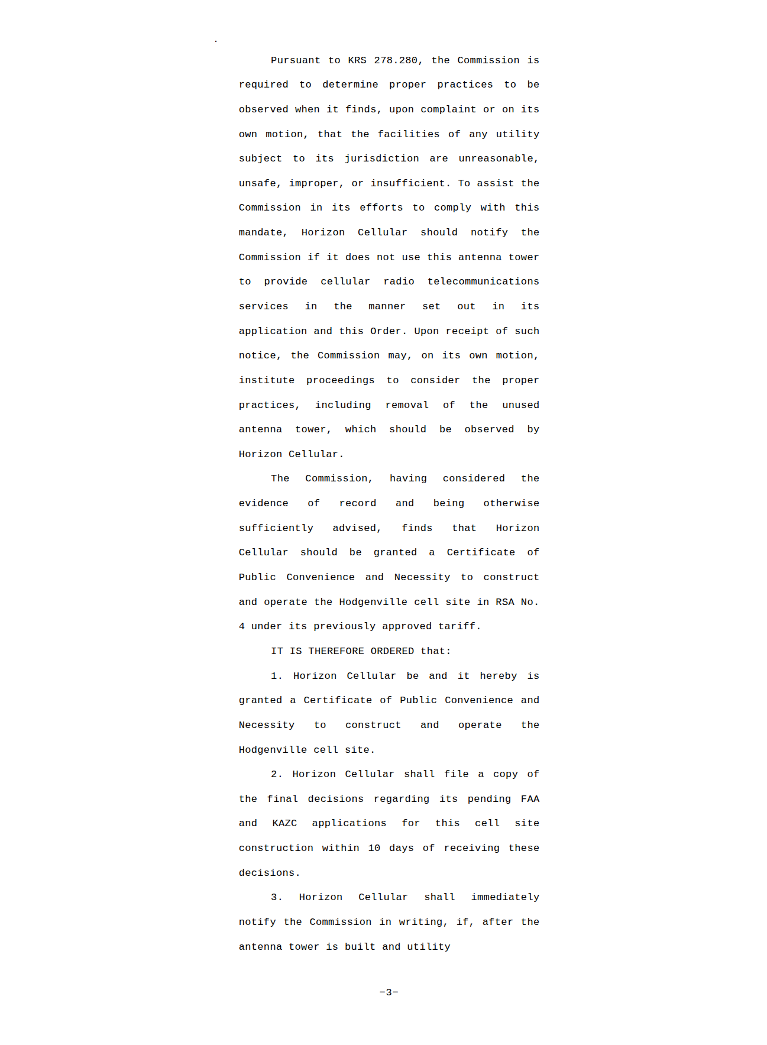.
Pursuant to KRS 278.280, the Commission is required to determine proper practices to be observed when it finds, upon complaint or on its own motion, that the facilities of any utility subject to its jurisdiction are unreasonable, unsafe, improper, or insufficient. To assist the Commission in its efforts to comply with this mandate, Horizon Cellular should notify the Commission if it does not use this antenna tower to provide cellular radio telecommunications services in the manner set out in its application and this Order. Upon receipt of such notice, the Commission may, on its own motion, institute proceedings to consider the proper practices, including removal of the unused antenna tower, which should be observed by Horizon Cellular.
The Commission, having considered the evidence of record and being otherwise sufficiently advised, finds that Horizon Cellular should be granted a Certificate of Public Convenience and Necessity to construct and operate the Hodgenville cell site in RSA No. 4 under its previously approved tariff.
IT IS THEREFORE ORDERED that:
1. Horizon Cellular be and it hereby is granted a Certificate of Public Convenience and Necessity to construct and operate the Hodgenville cell site.
2. Horizon Cellular shall file a copy of the final decisions regarding its pending FAA and KAZC applications for this cell site construction within 10 days of receiving these decisions.
3. Horizon Cellular shall immediately notify the Commission in writing, if, after the antenna tower is built and utility
−3−